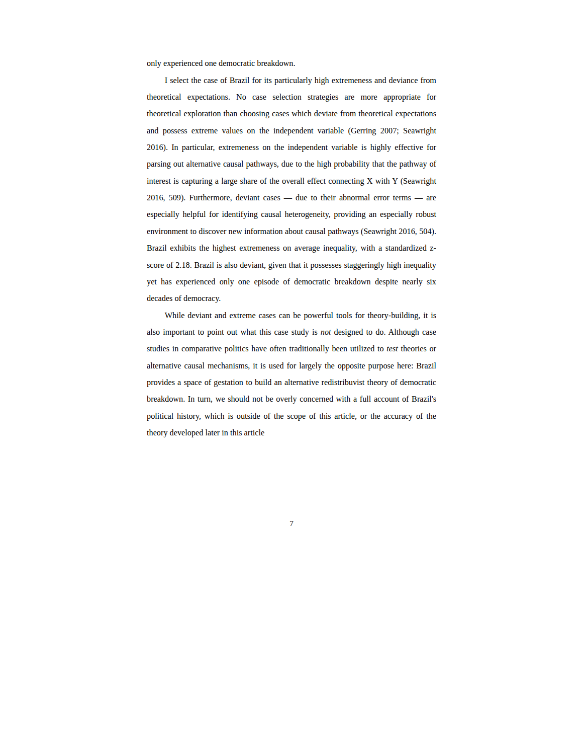only experienced one democratic breakdown.
I select the case of Brazil for its particularly high extremeness and deviance from theoretical expectations. No case selection strategies are more appropriate for theoretical exploration than choosing cases which deviate from theoretical expectations and possess extreme values on the independent variable (Gerring 2007; Seawright 2016). In particular, extremeness on the independent variable is highly effective for parsing out alternative causal pathways, due to the high probability that the pathway of interest is capturing a large share of the overall effect connecting X with Y (Seawright 2016, 509). Furthermore, deviant cases — due to their abnormal error terms — are especially helpful for identifying causal heterogeneity, providing an especially robust environment to discover new information about causal pathways (Seawright 2016, 504). Brazil exhibits the highest extremeness on average inequality, with a standardized z-score of 2.18. Brazil is also deviant, given that it possesses staggeringly high inequality yet has experienced only one episode of democratic breakdown despite nearly six decades of democracy.
While deviant and extreme cases can be powerful tools for theory-building, it is also important to point out what this case study is not designed to do. Although case studies in comparative politics have often traditionally been utilized to test theories or alternative causal mechanisms, it is used for largely the opposite purpose here: Brazil provides a space of gestation to build an alternative redistribuvist theory of democratic breakdown. In turn, we should not be overly concerned with a full account of Brazil's political history, which is outside of the scope of this article, or the accuracy of the theory developed later in this article
7